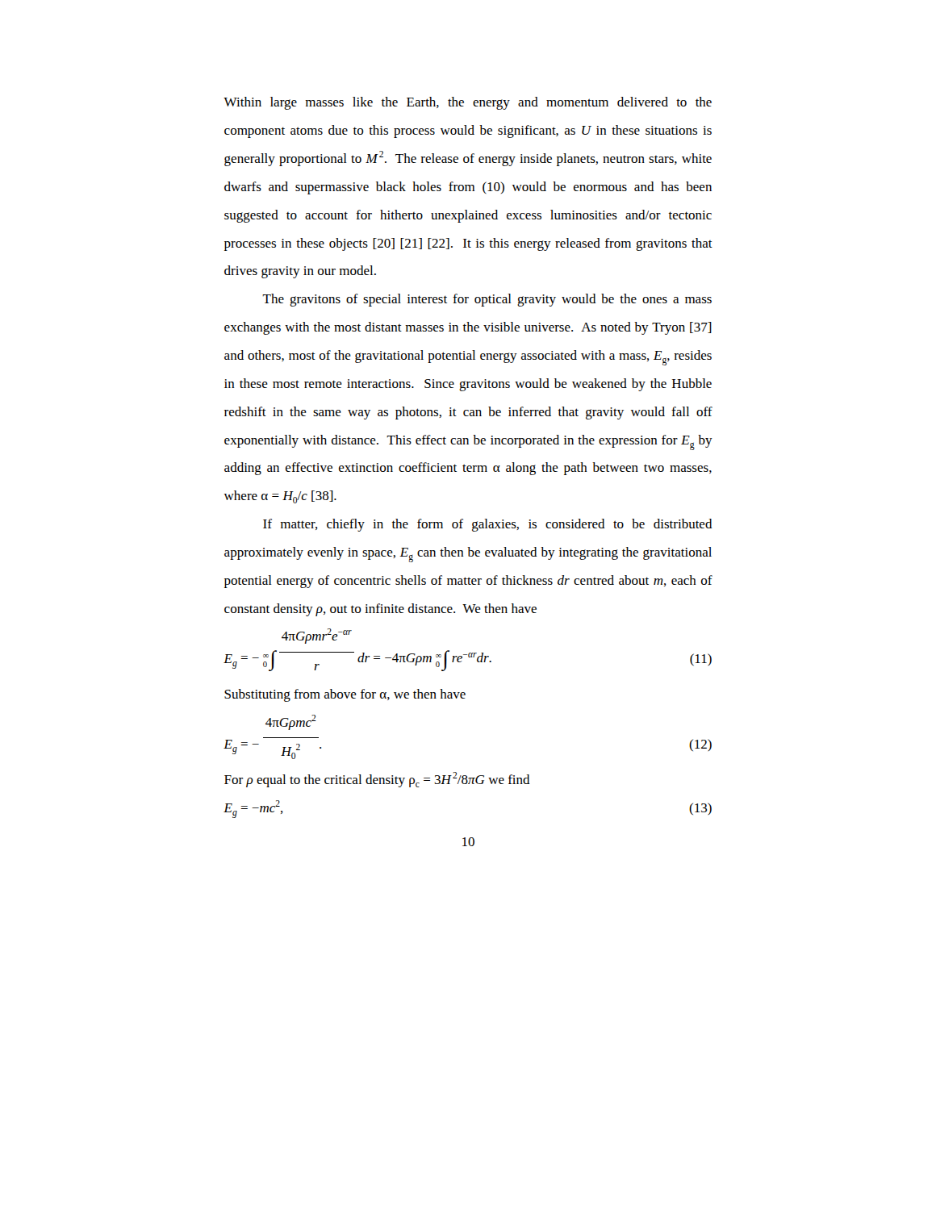Within large masses like the Earth, the energy and momentum delivered to the component atoms due to this process would be significant, as U in these situations is generally proportional to M 2. The release of energy inside planets, neutron stars, white dwarfs and supermassive black holes from (10) would be enormous and has been suggested to account for hitherto unexplained excess luminosities and/or tectonic processes in these objects [20] [21] [22]. It is this energy released from gravitons that drives gravity in our model.
The gravitons of special interest for optical gravity would be the ones a mass exchanges with the most distant masses in the visible universe. As noted by Tryon [37] and others, most of the gravitational potential energy associated with a mass, Eg, resides in these most remote interactions. Since gravitons would be weakened by the Hubble redshift in the same way as photons, it can be inferred that gravity would fall off exponentially with distance. This effect can be incorporated in the expression for Eg by adding an effective extinction coefficient term α along the path between two masses, where α = H0/c [38].
If matter, chiefly in the form of galaxies, is considered to be distributed approximately evenly in space, Eg can then be evaluated by integrating the gravitational potential energy of concentric shells of matter of thickness dr centred about m, each of constant density ρ, out to infinite distance. We then have
Eg = − ∞0∫ 4π Gρmr2e−αr r dr = −4π Gρm ∞0∫ re−αrdr. (11)
Substituting from above for α, we then have
Eg = − 4π Gρmc2 H02 . (12)
For ρ equal to the critical density ρc = 3H 2/8πG we find
Eg = −mc2, (13)
10